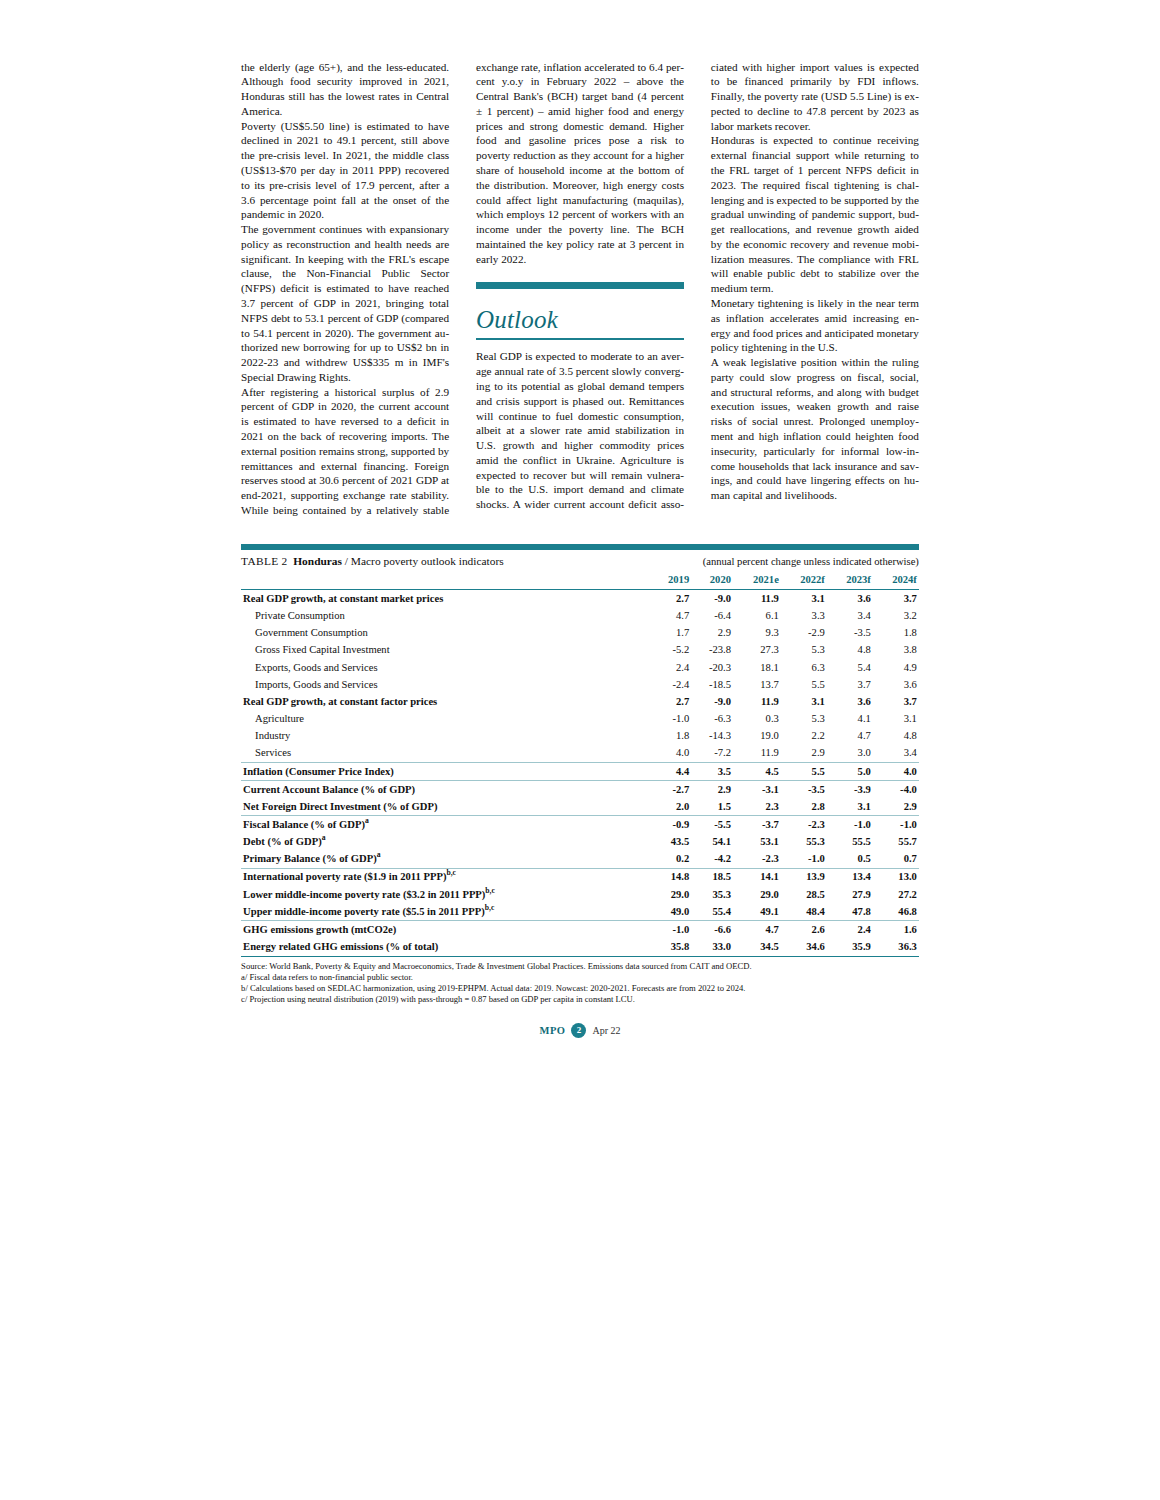the elderly (age 65+), and the less-educated. Although food security improved in 2021, Honduras still has the lowest rates in Central America.
Poverty (US$5.50 line) is estimated to have declined in 2021 to 49.1 percent, still above the pre-crisis level. In 2021, the middle class (US$13-$70 per day in 2011 PPP) recovered to its pre-crisis level of 17.9 percent, after a 3.6 percentage point fall at the onset of the pandemic in 2020.
The government continues with expansionary policy as reconstruction and health needs are significant. In keeping with the FRL's escape clause, the Non-Financial Public Sector (NFPS) deficit is estimated to have reached 3.7 percent of GDP in 2021, bringing total NFPS debt to 53.1 percent of GDP (compared to 54.1 percent in 2020). The government authorized new borrowing for up to US$2 bn in 2022-23 and withdrew US$335 m in IMF's Special Drawing Rights.
After registering a historical surplus of 2.9 percent of GDP in 2020, the current account is estimated to have reversed to a deficit in 2021 on the back of recovering imports. The external position remains strong, supported by remittances and external financing. Foreign reserves stood at 30.6 percent of 2021 GDP at end-2021, supporting exchange rate stability. While being contained by a relatively stable exchange rate, inflation accelerated to 6.4 percent y.o.y in February 2022 – above the Central Bank's (BCH) target band (4 percent ± 1 percent) – amid higher food and energy prices and strong domestic demand. Higher food and gasoline prices pose a risk to poverty reduction as they account for a higher share of household income at the bottom of the distribution. Moreover, high energy costs could affect light manufacturing (maquilas), which employs 12 percent of workers with an income under the poverty line. The BCH maintained the key policy rate at 3 percent in early 2022.
Outlook
Real GDP is expected to moderate to an average annual rate of 3.5 percent slowly converging to its potential as global demand tempers and crisis support is phased out. Remittances will continue to fuel domestic consumption, albeit at a slower rate amid stabilization in U.S. growth and higher commodity prices amid the conflict in Ukraine. Agriculture is expected to recover but will remain vulnerable to the U.S. import demand and climate shocks. A wider current account deficit associated with higher import values is expected to be financed primarily by FDI inflows. Finally, the poverty rate (USD 5.5 Line) is expected to decline to 47.8 percent by 2023 as labor markets recover.
Honduras is expected to continue receiving external financial support while returning to the FRL target of 1 percent NFPS deficit in 2023. The required fiscal tightening is challenging and is expected to be supported by the gradual unwinding of pandemic support, budget reallocations, and revenue growth aided by the economic recovery and revenue mobilization measures. The compliance with FRL will enable public debt to stabilize over the medium term.
Monetary tightening is likely in the near term as inflation accelerates amid increasing energy and food prices and anticipated monetary policy tightening in the U.S.
A weak legislative position within the ruling party could slow progress on fiscal, social, and structural reforms, and along with budget execution issues, weaken growth and raise risks of social unrest. Prolonged unemployment and high inflation could heighten food insecurity, particularly for informal low-income households that lack insurance and savings, and could have lingering effects on human capital and livelihoods.
TABLE 2 Honduras / Macro poverty outlook indicators
(annual percent change unless indicated otherwise)
| | 2019 | 2020 | 2021e | 2022f | 2023f | 2024f |
| --- | --- | --- | --- | --- | --- | --- |
| Real GDP growth, at constant market prices | 2.7 | -9.0 | 11.9 | 3.1 | 3.6 | 3.7 |
| Private Consumption | 4.7 | -6.4 | 6.1 | 3.3 | 3.4 | 3.2 |
| Government Consumption | 1.7 | 2.9 | 9.3 | -2.9 | -3.5 | 1.8 |
| Gross Fixed Capital Investment | -5.2 | -23.8 | 27.3 | 5.3 | 4.8 | 3.8 |
| Exports, Goods and Services | 2.4 | -20.3 | 18.1 | 6.3 | 5.4 | 4.9 |
| Imports, Goods and Services | -2.4 | -18.5 | 13.7 | 5.5 | 3.7 | 3.6 |
| Real GDP growth, at constant factor prices | 2.7 | -9.0 | 11.9 | 3.1 | 3.6 | 3.7 |
| Agriculture | -1.0 | -6.3 | 0.3 | 5.3 | 4.1 | 3.1 |
| Industry | 1.8 | -14.3 | 19.0 | 2.2 | 4.7 | 4.8 |
| Services | 4.0 | -7.2 | 11.9 | 2.9 | 3.0 | 3.4 |
| Inflation (Consumer Price Index) | 4.4 | 3.5 | 4.5 | 5.5 | 5.0 | 4.0 |
| Current Account Balance (% of GDP) | -2.7 | 2.9 | -3.1 | -3.5 | -3.9 | -4.0 |
| Net Foreign Direct Investment (% of GDP) | 2.0 | 1.5 | 2.3 | 2.8 | 3.1 | 2.9 |
| Fiscal Balance (% of GDP) a | -0.9 | -5.5 | -3.7 | -2.3 | -1.0 | -1.0 |
| Debt (% of GDP) a | 43.5 | 54.1 | 53.1 | 55.3 | 55.5 | 55.7 |
| Primary Balance (% of GDP) a | 0.2 | -4.2 | -2.3 | -1.0 | 0.5 | 0.7 |
| International poverty rate ($1.9 in 2011 PPP) b,c | 14.8 | 18.5 | 14.1 | 13.9 | 13.4 | 13.0 |
| Lower middle-income poverty rate ($3.2 in 2011 PPP) b,c | 29.0 | 35.3 | 29.0 | 28.5 | 27.9 | 27.2 |
| Upper middle-income poverty rate ($5.5 in 2011 PPP) b,c | 49.0 | 55.4 | 49.1 | 48.4 | 47.8 | 46.8 |
| GHG emissions growth (mtCO2e) | -1.0 | -6.6 | 4.7 | 2.6 | 2.4 | 1.6 |
| Energy related GHG emissions (% of total) | 35.8 | 33.0 | 34.5 | 34.6 | 35.9 | 36.3 |
Source: World Bank, Poverty & Equity and Macroeconomics, Trade & Investment Global Practices. Emissions data sourced from CAIT and OECD.
a/ Fiscal data refers to non-financial public sector.
b/ Calculations based on SEDLAC harmonization, using 2019-EPHPM. Actual data: 2019. Nowcast: 2020-2021. Forecasts are from 2022 to 2024.
c/ Projection using neutral distribution (2019) with pass-through = 0.87 based on GDP per capita in constant LCU.
MPO 2 Apr 22